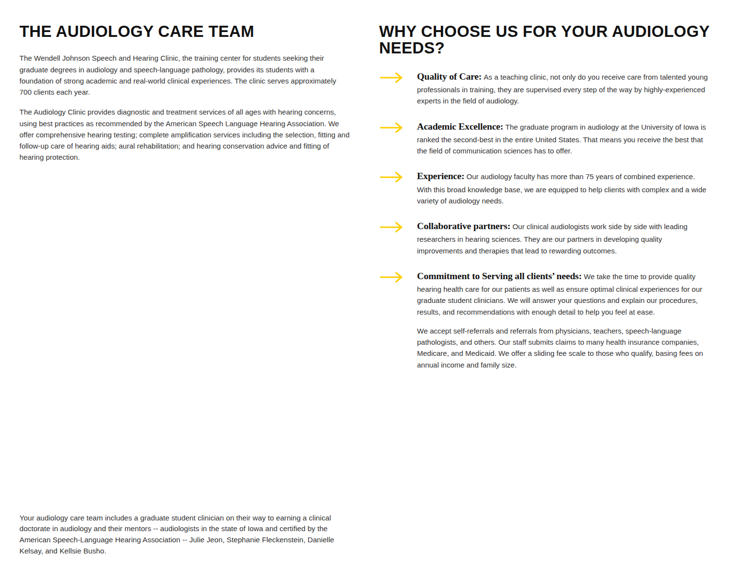The Audiology Care Team
The Wendell Johnson Speech and Hearing Clinic, the training center for students seeking their graduate degrees in audiology and speech-language pathology, provides its students with a foundation of strong academic and real-world clinical experiences. The clinic serves approximately 700 clients each year.
The Audiology Clinic provides diagnostic and treatment services of all ages with hearing concerns, using best practices as recommended by the American Speech Language Hearing Association. We offer comprehensive hearing testing; complete amplification services including the selection, fitting and follow-up care of hearing aids; aural rehabilitation; and hearing conservation advice and fitting of hearing protection.
Your audiology care team includes a graduate student clinician on their way to earning a clinical doctorate in audiology and their mentors -- audiologists in the state of Iowa and certified by the American Speech-Language Hearing Association -- Julie Jeon, Stephanie Fleckenstein, Danielle Kelsay, and Kellsie Busho.
Why choose us for your audiology needs?
Quality of Care:
As a teaching clinic, not only do you receive care from talented young professionals in training, they are supervised every step of the way by highly-experienced experts in the field of audiology.
Academic Excellence:
The graduate program in audiology at the University of Iowa is ranked the second-best in the entire United States. That means you receive the best that the field of communication sciences has to offer.
Experience:
Our audiology faculty has more than 75 years of combined experience. With this broad knowledge base, we are equipped to help clients with complex and a wide variety of audiology needs.
Collaborative partners:
Our clinical audiologists work side by side with leading researchers in hearing sciences. They are our partners in developing quality improvements and therapies that lead to rewarding outcomes.
Commitment to Serving all clients’ needs:
We take the time to provide quality hearing health care for our patients as well as ensure optimal clinical experiences for our graduate student clinicians. We will answer your questions and explain our procedures, results, and recommendations with enough detail to help you feel at ease.
We accept self-referrals and referrals from physicians, teachers, speech-language pathologists, and others. Our staff submits claims to many health insurance companies, Medicare, and Medicaid. We offer a sliding fee scale to those who qualify, basing fees on annual income and family size.